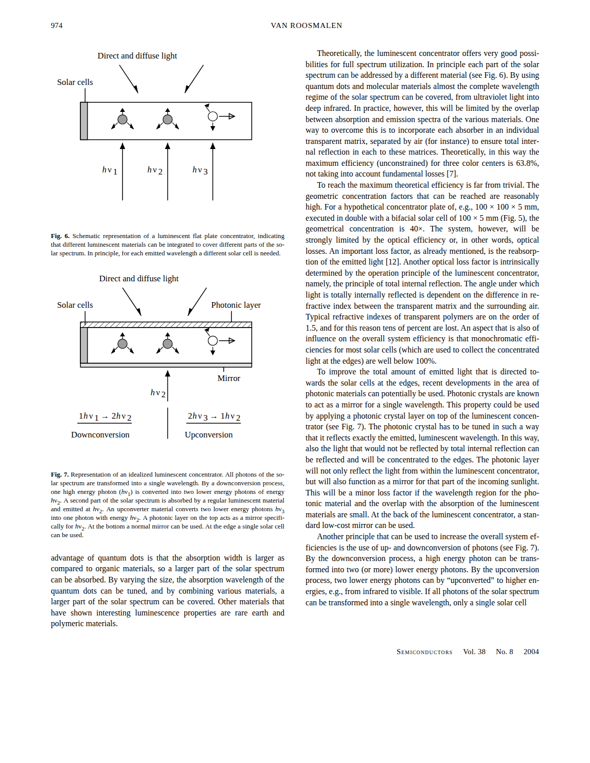974 Van Roosmalen
Direct and diffuse light Solar cells hν1 hν2 hν3
Fig. 6. Schematic representation of a luminescent flat plate concentrator, indicating that different luminescent materials can be integrated to cover different parts of the solar spectrum. In principle, for each emitted wavelength a different solar cell is needed.
Direct and diffuse light Solar cells Photonic layer Mirror hν2 1hν1 → 2hν2 2hν3 → 1hν2 Downconversion Upconversion
Fig. 7. Representation of an idealized luminescent concentrator. All photons of the solar spectrum are transformed into a single wavelength. By a downconversion process, one high energy photon (hν1) is converted into two lower energy photons of energy hν2. A second part of the solar spectrum is absorbed by a regular luminescent material and emitted at hν2. An upconverter material converts two lower energy photons hν3 into one photon with energy hν2. A photonic layer on the top acts as a mirror specifically for hν2. At the bottom a normal mirror can be used. At the edge a single solar cell can be used.
advantage of quantum dots is that the absorption width is larger as compared to organic materials, so a larger part of the solar spectrum can be absorbed. By varying the size, the absorption wavelength of the quantum dots can be tuned, and by combining various materials, a larger part of the solar spectrum can be covered. Other materials that have shown interesting luminescence properties are rare earth and polymeric materials.
Theoretically, the luminescent concentrator offers very good possibilities for full spectrum utilization. In principle each part of the solar spectrum can be addressed by a different material (see Fig. 6). By using quantum dots and molecular materials almost the complete wavelength regime of the solar spectrum can be covered, from ultraviolet light into deep infrared. In practice, however, this will be limited by the overlap between absorption and emission spectra of the various materials. One way to overcome this is to incorporate each absorber in an individual transparent matrix, separated by air (for instance) to ensure total internal reflection in each to these matrices. Theoretically, in this way the maximum efficiency (unconstrained) for three color centers is 63.8%, not taking into account fundamental losses [7].
To reach the maximum theoretical efficiency is far from trivial. The geometric concentration factors that can be reached are reasonably high. For a hypothetical concentrator plate of, e.g., 100 × 100 × 5 mm, executed in double with a bifacial solar cell of 100 × 5 mm (Fig. 5), the geometrical concentration is 40×. The system, however, will be strongly limited by the optical efficiency or, in other words, optical losses. An important loss factor, as already mentioned, is the reabsorption of the emitted light [12]. Another optical loss factor is intrinsically determined by the operation principle of the luminescent concentrator, namely, the principle of total internal reflection. The angle under which light is totally internally reflected is dependent on the difference in refractive index between the transparent matrix and the surrounding air. Typical refractive indexes of transparent polymers are on the order of 1.5, and for this reason tens of percent are lost. An aspect that is also of influence on the overall system efficiency is that monochromatic efficiencies for most solar cells (which are used to collect the concentrated light at the edges) are well below 100%.
To improve the total amount of emitted light that is directed towards the solar cells at the edges, recent developments in the area of photonic materials can potentially be used. Photonic crystals are known to act as a mirror for a single wavelength. This property could be used by applying a photonic crystal layer on top of the luminescent concentrator (see Fig. 7). The photonic crystal has to be tuned in such a way that it reflects exactly the emitted, luminescent wavelength. In this way, also the light that would not be reflected by total internal reflection can be reflected and will be concentrated to the edges. The photonic layer will not only reflect the light from within the luminescent concentrator, but will also function as a mirror for that part of the incoming sunlight. This will be a minor loss factor if the wavelength region for the photonic material and the overlap with the absorption of the luminescent materials are small. At the back of the luminescent concentrator, a standard low-cost mirror can be used.
Another principle that can be used to increase the overall system efficiencies is the use of up- and downconversion of photons (see Fig. 7). By the downconversion process, a high energy photon can be transformed into two (or more) lower energy photons. By the upconversion process, two lower energy photons can by “upconverted” to higher energies, e.g., from infrared to visible. If all photons of the solar spectrum can be transformed into a single wavelength, only a single solar cell
Semiconductors Vol. 38 No. 8 2004